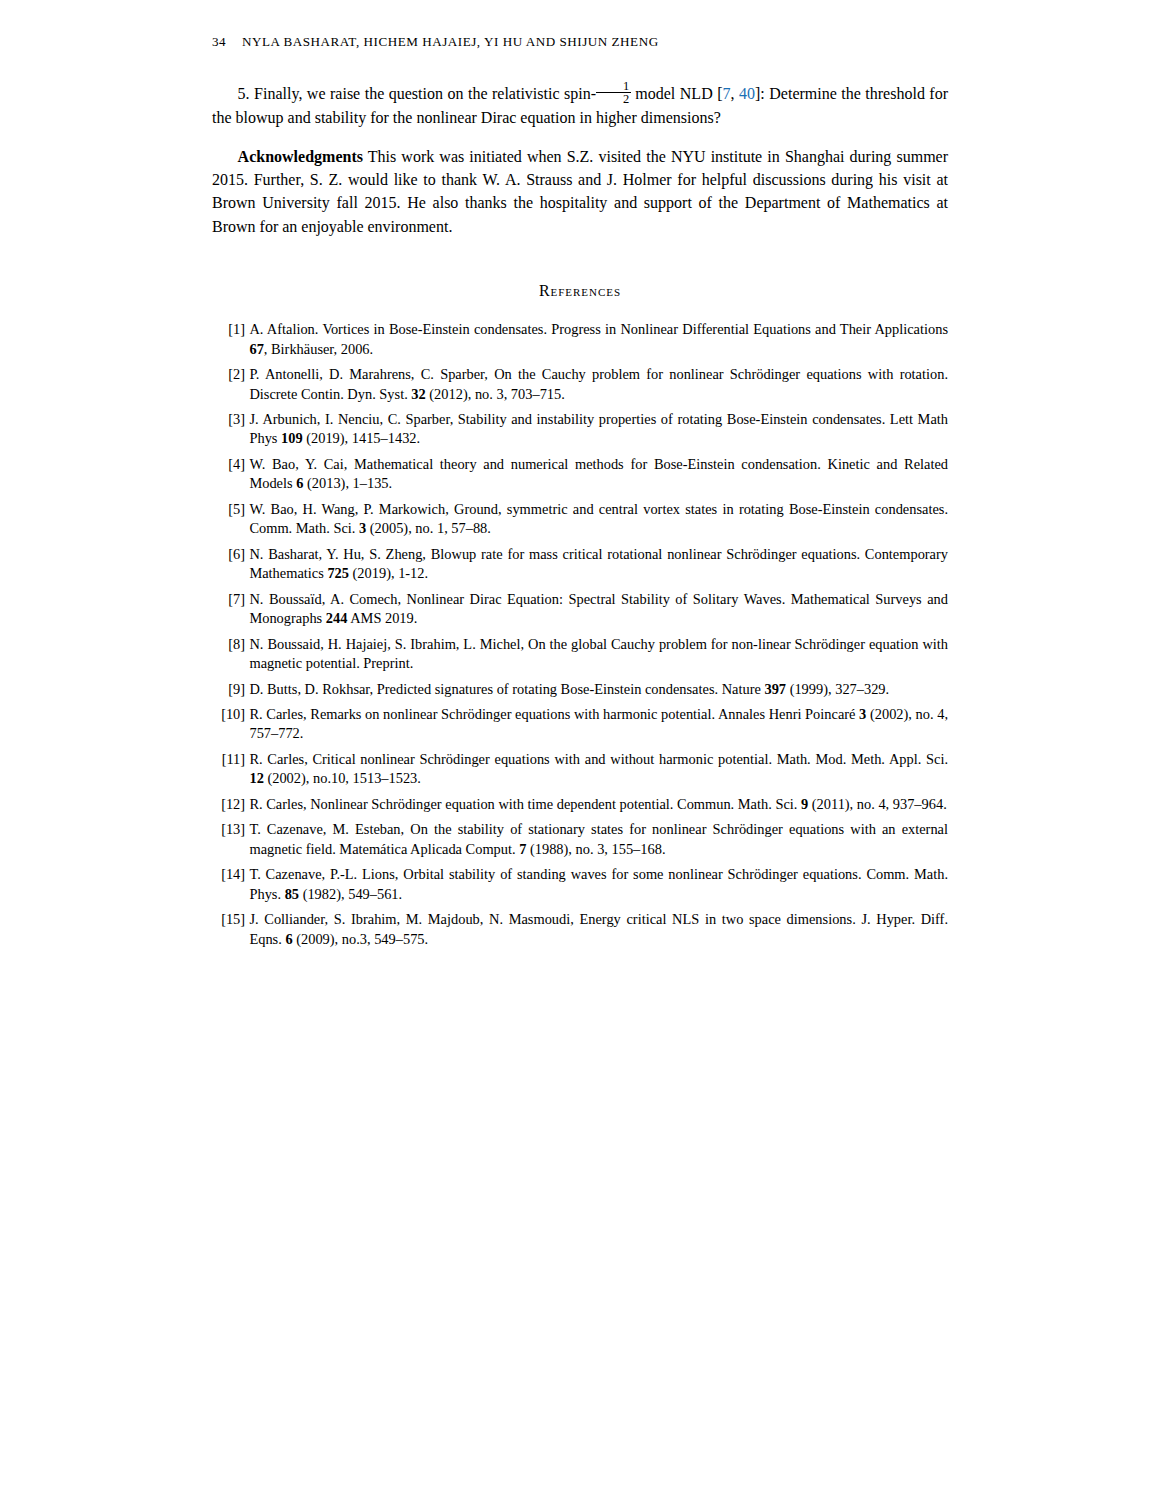34 NYLA BASHARAT, HICHEM HAJAIEJ, YI HU AND SHIJUN ZHENG
5. Finally, we raise the question on the relativistic spin-12 model NLD [7, 40]: Determine the threshold for the blowup and stability for the nonlinear Dirac equation in higher dimensions?
Acknowledgments This work was initiated when S.Z. visited the NYU institute in Shanghai during summer 2015. Further, S. Z. would like to thank W. A. Strauss and J. Holmer for helpful discussions during his visit at Brown University fall 2015. He also thanks the hospitality and support of the Department of Mathematics at Brown for an enjoyable environment.
References
[1] A. Aftalion. Vortices in Bose-Einstein condensates. Progress in Nonlinear Differential Equations and Their Applications 67, Birkhäuser, 2006.
[2] P. Antonelli, D. Marahrens, C. Sparber, On the Cauchy problem for nonlinear Schrödinger equations with rotation. Discrete Contin. Dyn. Syst. 32 (2012), no. 3, 703–715.
[3] J. Arbunich, I. Nenciu, C. Sparber, Stability and instability properties of rotating Bose-Einstein condensates. Lett Math Phys 109 (2019), 1415–1432.
[4] W. Bao, Y. Cai, Mathematical theory and numerical methods for Bose-Einstein condensation. Kinetic and Related Models 6 (2013), 1–135.
[5] W. Bao, H. Wang, P. Markowich, Ground, symmetric and central vortex states in rotating Bose-Einstein condensates. Comm. Math. Sci. 3 (2005), no. 1, 57–88.
[6] N. Basharat, Y. Hu, S. Zheng, Blowup rate for mass critical rotational nonlinear Schrödinger equations. Contemporary Mathematics 725 (2019), 1-12.
[7] N. Boussaïd, A. Comech, Nonlinear Dirac Equation: Spectral Stability of Solitary Waves. Mathematical Surveys and Monographs 244 AMS 2019.
[8] N. Boussaid, H. Hajaiej, S. Ibrahim, L. Michel, On the global Cauchy problem for non-linear Schrödinger equation with magnetic potential. Preprint.
[9] D. Butts, D. Rokhsar, Predicted signatures of rotating Bose-Einstein condensates. Nature 397 (1999), 327–329.
[10] R. Carles, Remarks on nonlinear Schrödinger equations with harmonic potential. Annales Henri Poincaré 3 (2002), no. 4, 757–772.
[11] R. Carles, Critical nonlinear Schrödinger equations with and without harmonic potential. Math. Mod. Meth. Appl. Sci. 12 (2002), no.10, 1513–1523.
[12] R. Carles, Nonlinear Schrödinger equation with time dependent potential. Commun. Math. Sci. 9 (2011), no. 4, 937–964.
[13] T. Cazenave, M. Esteban, On the stability of stationary states for nonlinear Schrödinger equations with an external magnetic field. Matemática Aplicada Comput. 7 (1988), no. 3, 155–168.
[14] T. Cazenave, P.-L. Lions, Orbital stability of standing waves for some nonlinear Schrödinger equations. Comm. Math. Phys. 85 (1982), 549–561.
[15] J. Colliander, S. Ibrahim, M. Majdoub, N. Masmoudi, Energy critical NLS in two space dimensions. J. Hyper. Diff. Eqns. 6 (2009), no.3, 549–575.